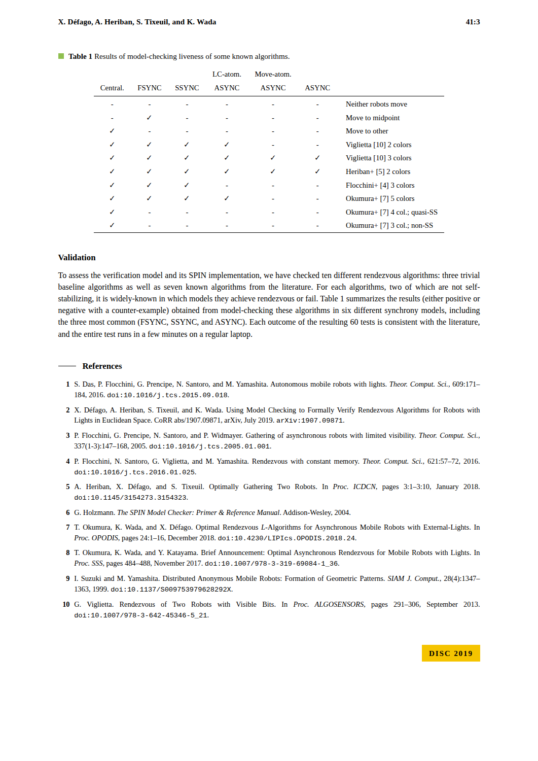X. Défago, A. Heriban, S. Tixeuil, and K. Wada 41:3
Table 1 Results of model-checking liveness of some known algorithms.
| | | | LC-atom. | Move-atom. | | |
| --- | --- | --- | --- | --- | --- | --- |
| Central. | FSYNC | SSYNC | ASYNC | ASYNC | ASYNC | |
| - | - | - | - | - | - | Neither robots move |
| - | | - | - | - | - | Move to midpoint |
| | - | - | - | - | - | Move to other |
| | | | | - | - | Viglietta [10] 2 colors |
| | | | | | | Viglietta [10] 3 colors |
| | | | | | | Heriban+ [5] 2 colors |
| | | | - | - | - | Flocchini+ [4] 3 colors |
| | | | | - | - | Okumura+ [7] 5 colors |
| | - | - | - | - | - | Okumura+ [7] 4 col.; quasi-SS |
| | - | - | - | - | - | Okumura+ [7] 3 col.; non-SS |
Validation
To assess the verification model and its SPIN implementation, we have checked ten different rendezvous algorithms: three trivial baseline algorithms as well as seven known algorithms from the literature. For each algorithms, two of which are not self-stabilizing, it is widely-known in which models they achieve rendezvous or fail. Table 1 summarizes the results (either positive or negative with a counter-example) obtained from model-checking these algorithms in six different synchrony models, including the three most common (FSYNC, SSYNC, and ASYNC). Each outcome of the resulting 60 tests is consistent with the literature, and the entire test runs in a few minutes on a regular laptop.
References
S. Das, P. Flocchini, G. Prencipe, N. Santoro, and M. Yamashita. Autonomous mobile robots with lights. Theor. Comput. Sci., 609:171–184, 2016. doi:10.1016/j.tcs.2015.09.018.
X. Défago, A. Heriban, S. Tixeuil, and K. Wada. Using Model Checking to Formally Verify Rendezvous Algorithms for Robots with Lights in Euclidean Space. CoRR abs/1907.09871, arXiv, July 2019. arXiv:1907.09871.
P. Flocchini, G. Prencipe, N. Santoro, and P. Widmayer. Gathering of asynchronous robots with limited visibility. Theor. Comput. Sci., 337(1-3):147–168, 2005. doi:10.1016/j.tcs.2005.01.001.
P. Flocchini, N. Santoro, G. Viglietta, and M. Yamashita. Rendezvous with constant memory. Theor. Comput. Sci., 621:57–72, 2016. doi:10.1016/j.tcs.2016.01.025.
A. Heriban, X. Défago, and S. Tixeuil. Optimally Gathering Two Robots. In Proc. ICDCN, pages 3:1–3:10, January 2018. doi:10.1145/3154273.3154323.
G. Holzmann. The SPIN Model Checker: Primer & Reference Manual. Addison-Wesley, 2004.
T. Okumura, K. Wada, and X. Défago. Optimal Rendezvous L-Algorithms for Asynchronous Mobile Robots with External-Lights. In Proc. OPODIS, pages 24:1–16, December 2018. doi:10.4230/LIPIcs.OPODIS.2018.24.
T. Okumura, K. Wada, and Y. Katayama. Brief Announcement: Optimal Asynchronous Rendezvous for Mobile Robots with Lights. In Proc. SSS, pages 484–488, November 2017. doi:10.1007/978-3-319-69084-1_36.
I. Suzuki and M. Yamashita. Distributed Anonymous Mobile Robots: Formation of Geometric Patterns. SIAM J. Comput., 28(4):1347–1363, 1999. doi:10.1137/S009753979628292X.
G. Viglietta. Rendezvous of Two Robots with Visible Bits. In Proc. ALGOSENSORS, pages 291–306, September 2013. doi:10.1007/978-3-642-45346-5_21.
DISC 2019